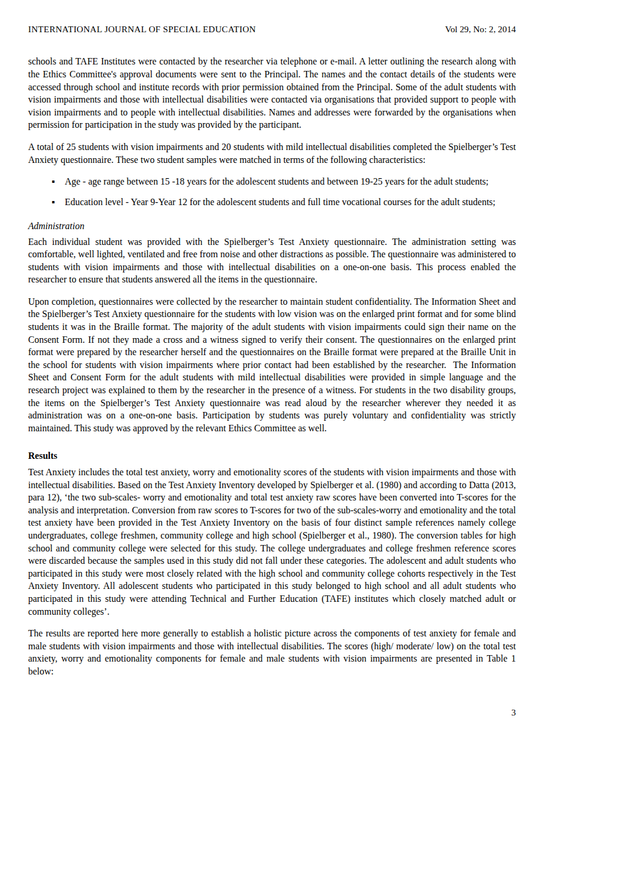INTERNATIONAL JOURNAL OF SPECIAL EDUCATION Vol 29, No: 2, 2014
schools and TAFE Institutes were contacted by the researcher via telephone or e-mail. A letter outlining the research along with the Ethics Committee's approval documents were sent to the Principal. The names and the contact details of the students were accessed through school and institute records with prior permission obtained from the Principal. Some of the adult students with vision impairments and those with intellectual disabilities were contacted via organisations that provided support to people with vision impairments and to people with intellectual disabilities. Names and addresses were forwarded by the organisations when permission for participation in the study was provided by the participant.
A total of 25 students with vision impairments and 20 students with mild intellectual disabilities completed the Spielberger’s Test Anxiety questionnaire. These two student samples were matched in terms of the following characteristics:
Age - age range between 15 -18 years for the adolescent students and between 19-25 years for the adult students;
Education level - Year 9-Year 12 for the adolescent students and full time vocational courses for the adult students;
Administration
Each individual student was provided with the Spielberger’s Test Anxiety questionnaire. The administration setting was comfortable, well lighted, ventilated and free from noise and other distractions as possible. The questionnaire was administered to students with vision impairments and those with intellectual disabilities on a one-on-one basis. This process enabled the researcher to ensure that students answered all the items in the questionnaire.
Upon completion, questionnaires were collected by the researcher to maintain student confidentiality. The Information Sheet and the Spielberger’s Test Anxiety questionnaire for the students with low vision was on the enlarged print format and for some blind students it was in the Braille format. The majority of the adult students with vision impairments could sign their name on the Consent Form. If not they made a cross and a witness signed to verify their consent. The questionnaires on the enlarged print format were prepared by the researcher herself and the questionnaires on the Braille format were prepared at the Braille Unit in the school for students with vision impairments where prior contact had been established by the researcher. The Information Sheet and Consent Form for the adult students with mild intellectual disabilities were provided in simple language and the research project was explained to them by the researcher in the presence of a witness. For students in the two disability groups, the items on the Spielberger’s Test Anxiety questionnaire was read aloud by the researcher wherever they needed it as administration was on a one-on-one basis. Participation by students was purely voluntary and confidentiality was strictly maintained. This study was approved by the relevant Ethics Committee as well.
Results
Test Anxiety includes the total test anxiety, worry and emotionality scores of the students with vision impairments and those with intellectual disabilities. Based on the Test Anxiety Inventory developed by Spielberger et al. (1980) and according to Datta (2013, para 12), ‘the two sub-scales- worry and emotionality and total test anxiety raw scores have been converted into T-scores for the analysis and interpretation. Conversion from raw scores to T-scores for two of the sub-scales-worry and emotionality and the total test anxiety have been provided in the Test Anxiety Inventory on the basis of four distinct sample references namely college undergraduates, college freshmen, community college and high school (Spielberger et al., 1980). The conversion tables for high school and community college were selected for this study. The college undergraduates and college freshmen reference scores were discarded because the samples used in this study did not fall under these categories. The adolescent and adult students who participated in this study were most closely related with the high school and community college cohorts respectively in the Test Anxiety Inventory. All adolescent students who participated in this study belonged to high school and all adult students who participated in this study were attending Technical and Further Education (TAFE) institutes which closely matched adult or community colleges’.
The results are reported here more generally to establish a holistic picture across the components of test anxiety for female and male students with vision impairments and those with intellectual disabilities. The scores (high/ moderate/ low) on the total test anxiety, worry and emotionality components for female and male students with vision impairments are presented in Table 1 below:
3